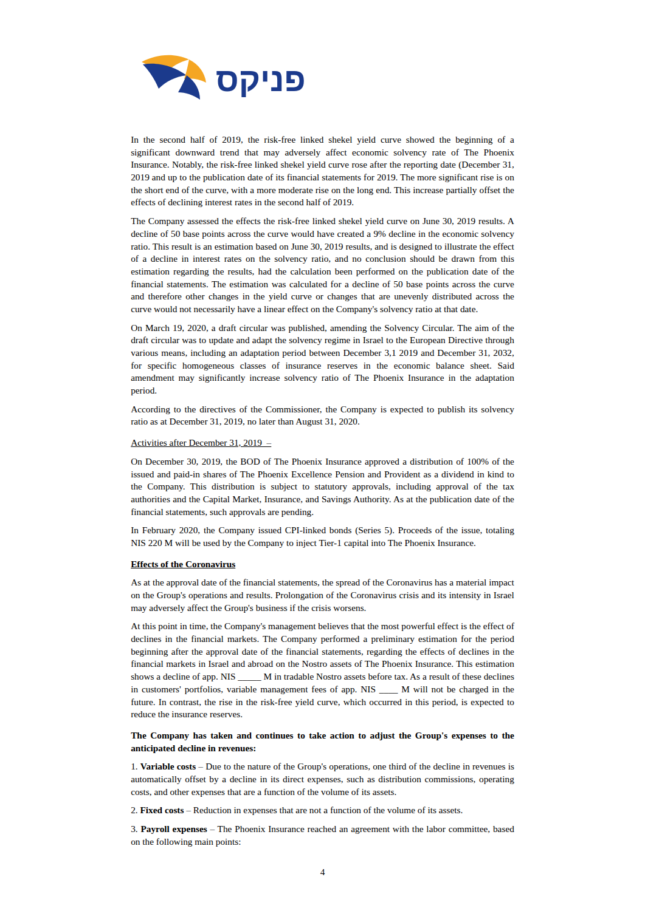הפניקס
In the second half of 2019, the risk-free linked shekel yield curve showed the beginning of a significant downward trend that may adversely affect economic solvency rate of The Phoenix Insurance. Notably, the risk-free linked shekel yield curve rose after the reporting date (December 31, 2019 and up to the publication date of its financial statements for 2019. The more significant rise is on the short end of the curve, with a more moderate rise on the long end. This increase partially offset the effects of declining interest rates in the second half of 2019.
The Company assessed the effects the risk-free linked shekel yield curve on June 30, 2019 results. A decline of 50 base points across the curve would have created a 9% decline in the economic solvency ratio. This result is an estimation based on June 30, 2019 results, and is designed to illustrate the effect of a decline in interest rates on the solvency ratio, and no conclusion should be drawn from this estimation regarding the results, had the calculation been performed on the publication date of the financial statements. The estimation was calculated for a decline of 50 base points across the curve and therefore other changes in the yield curve or changes that are unevenly distributed across the curve would not necessarily have a linear effect on the Company's solvency ratio at that date.
On March 19, 2020, a draft circular was published, amending the Solvency Circular. The aim of the draft circular was to update and adapt the solvency regime in Israel to the European Directive through various means, including an adaptation period between December 3,1 2019 and December 31, 2032, for specific homogeneous classes of insurance reserves in the economic balance sheet. Said amendment may significantly increase solvency ratio of The Phoenix Insurance in the adaptation period.
According to the directives of the Commissioner, the Company is expected to publish its solvency ratio as at December 31, 2019, no later than August 31, 2020.
Activities after December 31, 2019 –
On December 30, 2019, the BOD of The Phoenix Insurance approved a distribution of 100% of the issued and paid-in shares of The Phoenix Excellence Pension and Provident as a dividend in kind to the Company. This distribution is subject to statutory approvals, including approval of the tax authorities and the Capital Market, Insurance, and Savings Authority. As at the publication date of the financial statements, such approvals are pending.
In February 2020, the Company issued CPI-linked bonds (Series 5). Proceeds of the issue, totaling NIS 220 M will be used by the Company to inject Tier-1 capital into The Phoenix Insurance.
Effects of the Coronavirus
As at the approval date of the financial statements, the spread of the Coronavirus has a material impact on the Group's operations and results. Prolongation of the Coronavirus crisis and its intensity in Israel may adversely affect the Group's business if the crisis worsens.
At this point in time, the Company's management believes that the most powerful effect is the effect of declines in the financial markets. The Company performed a preliminary estimation for the period beginning after the approval date of the financial statements, regarding the effects of declines in the financial markets in Israel and abroad on the Nostro assets of The Phoenix Insurance. This estimation shows a decline of app. NIS _____ M in tradable Nostro assets before tax. As a result of these declines in customers' portfolios, variable management fees of app. NIS ____ M will not be charged in the future. In contrast, the rise in the risk-free yield curve, which occurred in this period, is expected to reduce the insurance reserves.
The Company has taken and continues to take action to adjust the Group's expenses to the anticipated decline in revenues:
1. Variable costs – Due to the nature of the Group's operations, one third of the decline in revenues is automatically offset by a decline in its direct expenses, such as distribution commissions, operating costs, and other expenses that are a function of the volume of its assets.
2. Fixed costs – Reduction in expenses that are not a function of the volume of its assets.
3. Payroll expenses – The Phoenix Insurance reached an agreement with the labor committee, based on the following main points:
4